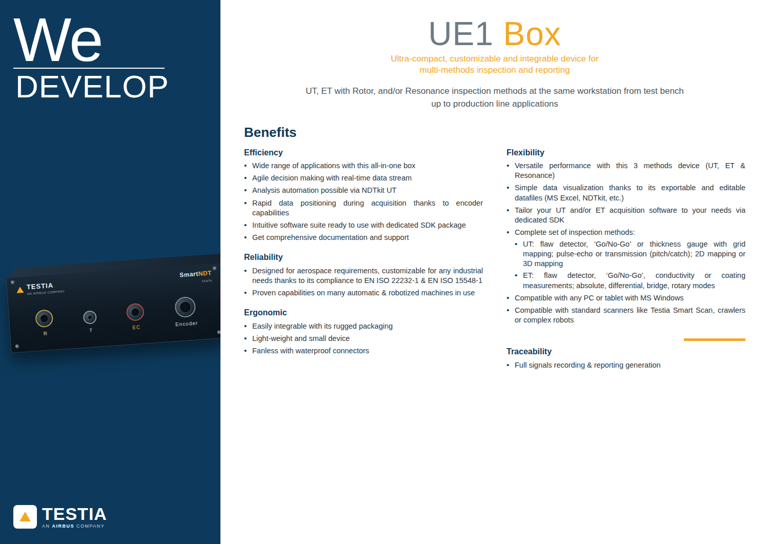We
DEVELOP
TESTIA AN AIRBUS COMPANY
SmartNDT
tools
R
T
EC
Encoder
TESTIA AN AIRBUS COMPANY
UE1 Box
Ultra-compact, customizable and integrable device for
multi-methods inspection and reporting
UT, ET with Rotor, and/or Resonance inspection methods at the same workstation from test bench up to production line applications
Benefits
Efficiency
Wide range of applications with this all-in-one box
Agile decision making with real-time data stream
Analysis automation possible via NDTkit UT
Rapid data positioning during acquisition thanks to encoder capabilities
Intuitive software suite ready to use with dedicated SDK package
Get comprehensive documentation and support
Reliability
Designed for aerospace requirements, customizable for any industrial needs thanks to its compliance to EN ISO 22232-1 & EN ISO 15548-1
Proven capabilities on many automatic & robotized machines in use
Ergonomic
Easily integrable with its rugged packaging
Light-weight and small device
Fanless with waterproof connectors
Flexibility
Versatile performance with this 3 methods device (UT, ET & Resonance)
Simple data visualization thanks to its exportable and editable datafiles (MS Excel, NDTkit, etc.)
Tailor your UT and/or ET acquisition software to your needs via dedicated SDK
Complete set of inspection methods:
UT: flaw detector, ‘Go/No-Go’ or thickness gauge with grid mapping; pulse-echo or transmission (pitch/catch); 2D mapping or 3D mapping
ET: flaw detector, ‘Go/No-Go’, conductivity or coating measurements; absolute, differential, bridge, rotary modes
Compatible with any PC or tablet with MS Windows
Compatible with standard scanners like Testia Smart Scan, crawlers or complex robots
Traceability
Full signals recording & reporting generation